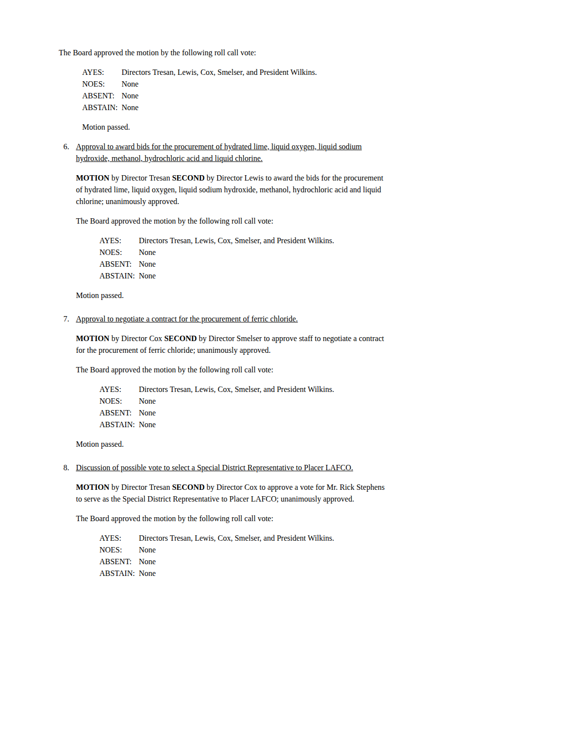The Board approved the motion by the following roll call vote:
| AYES: | Directors Tresan, Lewis, Cox, Smelser, and President Wilkins. |
| NOES: | None |
| ABSENT: | None |
| ABSTAIN: | None |
Motion passed.
6. Approval to award bids for the procurement of hydrated lime, liquid oxygen, liquid sodium hydroxide, methanol, hydrochloric acid and liquid chlorine.
MOTION by Director Tresan SECOND by Director Lewis to award the bids for the procurement of hydrated lime, liquid oxygen, liquid sodium hydroxide, methanol, hydrochloric acid and liquid chlorine; unanimously approved.
The Board approved the motion by the following roll call vote:
| AYES: | Directors Tresan, Lewis, Cox, Smelser, and President Wilkins. |
| NOES: | None |
| ABSENT: | None |
| ABSTAIN: | None |
Motion passed.
7. Approval to negotiate a contract for the procurement of ferric chloride.
MOTION by Director Cox SECOND by Director Smelser to approve staff to negotiate a contract for the procurement of ferric chloride; unanimously approved.
The Board approved the motion by the following roll call vote:
| AYES: | Directors Tresan, Lewis, Cox, Smelser, and President Wilkins. |
| NOES: | None |
| ABSENT: | None |
| ABSTAIN: | None |
Motion passed.
8. Discussion of possible vote to select a Special District Representative to Placer LAFCO.
MOTION by Director Tresan SECOND by Director Cox to approve a vote for Mr. Rick Stephens to serve as the Special District Representative to Placer LAFCO; unanimously approved.
The Board approved the motion by the following roll call vote:
| AYES: | Directors Tresan, Lewis, Cox, Smelser, and President Wilkins. |
| NOES: | None |
| ABSENT: | None |
| ABSTAIN: | None |